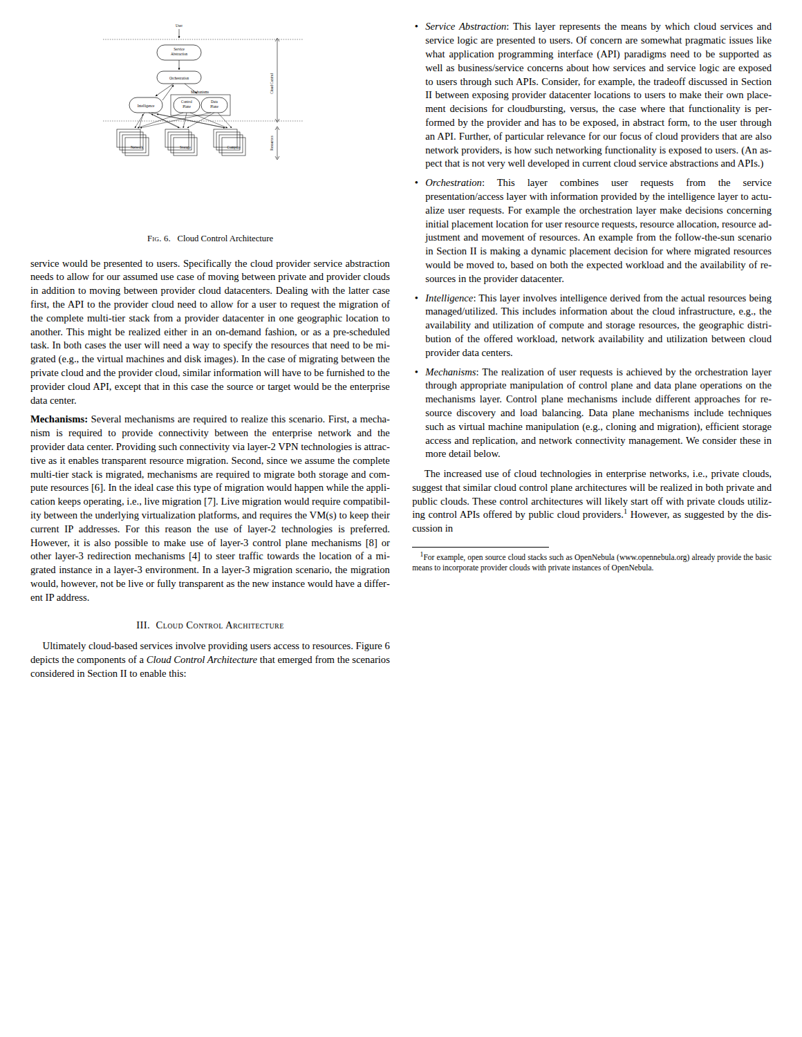User Service Abstraction Orchestration Mechanisms Control Plane Data Plane Intelligence Network Storage Compute Cloud Control Resources
Fig. 6. Cloud Control Architecture
service would be presented to users. Specifically the cloud provider service abstraction needs to allow for our assumed use case of moving between private and provider clouds in addition to moving between provider cloud datacenters. Dealing with the latter case first, the API to the provider cloud need to allow for a user to request the migration of the complete multi-tier stack from a provider datacenter in one geographic location to another. This might be realized either in an on-demand fashion, or as a pre-scheduled task. In both cases the user will need a way to specify the resources that need to be migrated (e.g., the virtual machines and disk images). In the case of migrating between the private cloud and the provider cloud, similar information will have to be furnished to the provider cloud API, except that in this case the source or target would be the enterprise data center.
Mechanisms: Several mechanisms are required to realize this scenario. First, a mechanism is required to provide connectivity between the enterprise network and the provider data center. Providing such connectivity via layer-2 VPN technologies is attractive as it enables transparent resource migration. Second, since we assume the complete multi-tier stack is migrated, mechanisms are required to migrate both storage and compute resources [6]. In the ideal case this type of migration would happen while the application keeps operating, i.e., live migration [7]. Live migration would require compatibility between the underlying virtualization platforms, and requires the VM(s) to keep their current IP addresses. For this reason the use of layer-2 technologies is preferred. However, it is also possible to make use of layer-3 control plane mechanisms [8] or other layer-3 redirection mechanisms [4] to steer traffic towards the location of a migrated instance in a layer-3 environment. In a layer-3 migration scenario, the migration would, however, not be live or fully transparent as the new instance would have a different IP address.
III. Cloud Control Architecture
Ultimately cloud-based services involve providing users access to resources. Figure 6 depicts the components of a Cloud Control Architecture that emerged from the scenarios considered in Section II to enable this:
Service Abstraction: This layer represents the means by which cloud services and service logic are presented to users. Of concern are somewhat pragmatic issues like what application programming interface (API) paradigms need to be supported as well as business/service concerns about how services and service logic are exposed to users through such APIs. Consider, for example, the tradeoff discussed in Section II between exposing provider datacenter locations to users to make their own placement decisions for cloudbursting, versus, the case where that functionality is performed by the provider and has to be exposed, in abstract form, to the user through an API. Further, of particular relevance for our focus of cloud providers that are also network providers, is how such networking functionality is exposed to users. (An aspect that is not very well developed in current cloud service abstractions and APIs.)
Orchestration: This layer combines user requests from the service presentation/access layer with information provided by the intelligence layer to actualize user requests. For example the orchestration layer make decisions concerning initial placement location for user resource requests, resource allocation, resource adjustment and movement of resources. An example from the follow-the-sun scenario in Section II is making a dynamic placement decision for where migrated resources would be moved to, based on both the expected workload and the availability of resources in the provider datacenter.
Intelligence: This layer involves intelligence derived from the actual resources being managed/utilized. This includes information about the cloud infrastructure, e.g., the availability and utilization of compute and storage resources, the geographic distribution of the offered workload, network availability and utilization between cloud provider data centers.
Mechanisms: The realization of user requests is achieved by the orchestration layer through appropriate manipulation of control plane and data plane operations on the mechanisms layer. Control plane mechanisms include different approaches for resource discovery and load balancing. Data plane mechanisms include techniques such as virtual machine manipulation (e.g., cloning and migration), efficient storage access and replication, and network connectivity management. We consider these in more detail below.
The increased use of cloud technologies in enterprise networks, i.e., private clouds, suggest that similar cloud control plane architectures will be realized in both private and public clouds. These control architectures will likely start off with private clouds utilizing control APIs offered by public cloud providers.1 However, as suggested by the discussion in
1For example, open source cloud stacks such as OpenNebula (www.opennebula.org) already provide the basic means to incorporate provider clouds with private instances of OpenNebula.